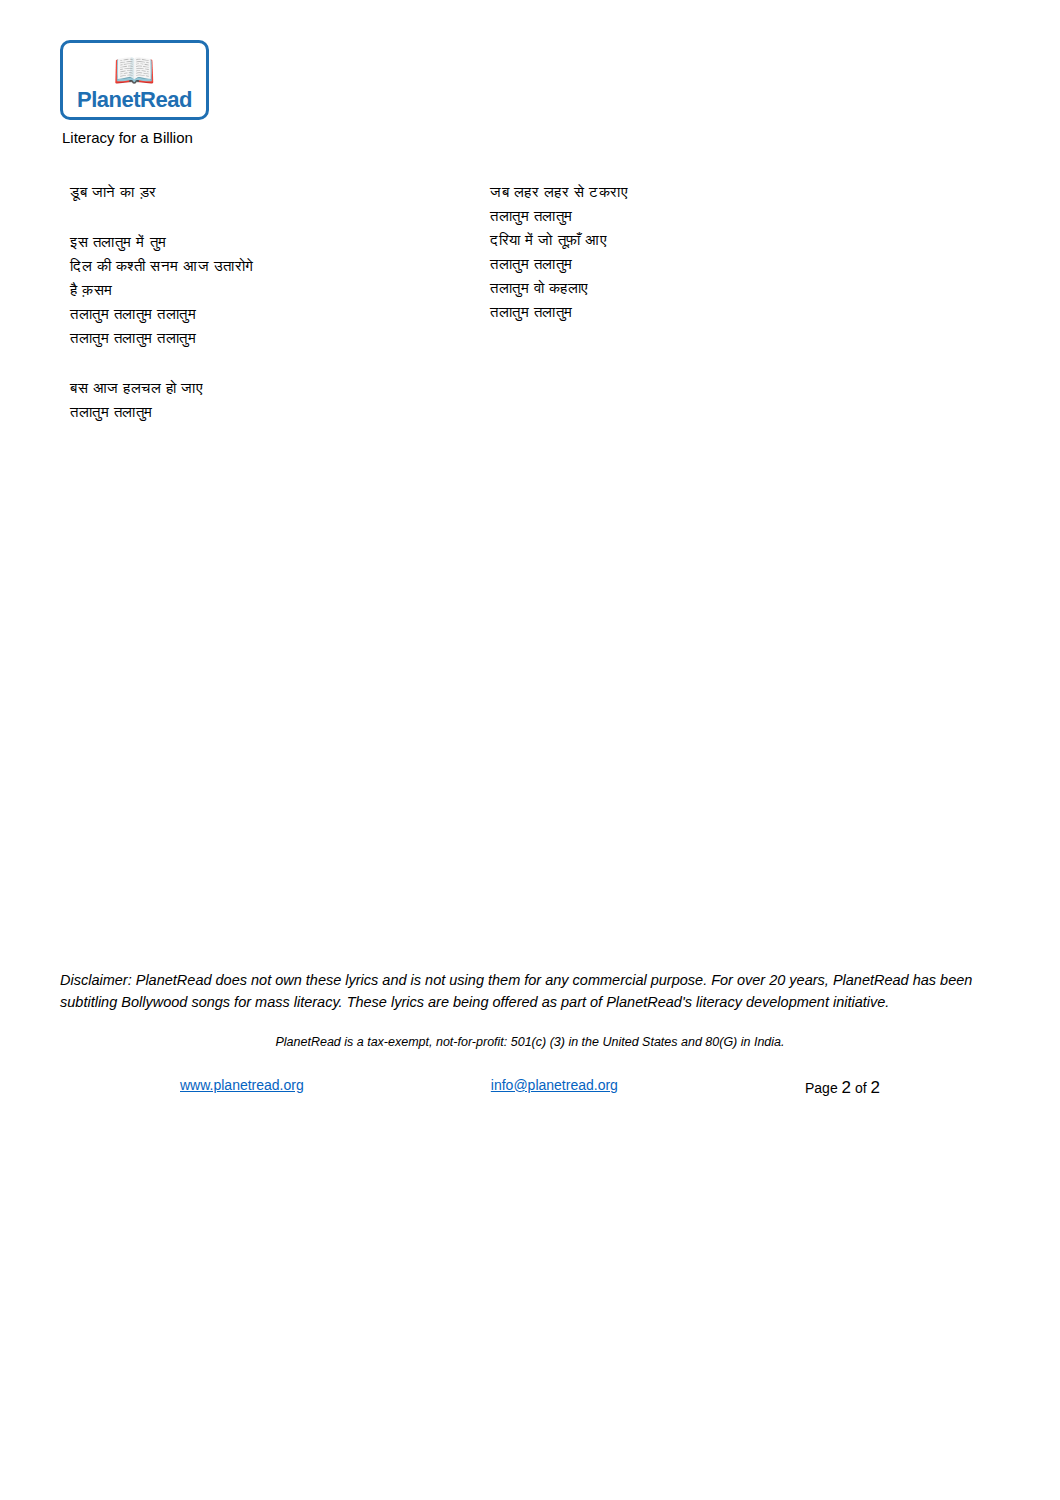📖
PlanetRead
Literacy for a Billion
डूब जाने का ड़र
इस तलातुम में तुम
दिल की कश्ती सनम आज उतारोगे
है क़सम
तलातुम तलातुम तलातुम
तलातुम तलातुम तलातुम
बस आज हलचल हो जाए
तलातुम तलातुम
जब लहर लहर से टकराए
तलातुम तलातुम
दरिया में जो तूफ़ाँ आए
तलातुम तलातुम
तलातुम वो कहलाए
तलातुम तलातुम
Disclaimer: PlanetRead does not own these lyrics and is not using them for any commercial purpose. For over 20 years, PlanetRead has been subtitling Bollywood songs for mass literacy. These lyrics are being offered as part of PlanetRead's literacy development initiative.
PlanetRead is a tax-exempt, not-for-profit: 501(c) (3) in the United States and 80(G) in India.
www.planetread.org info@planetread.org Page 2 of 2